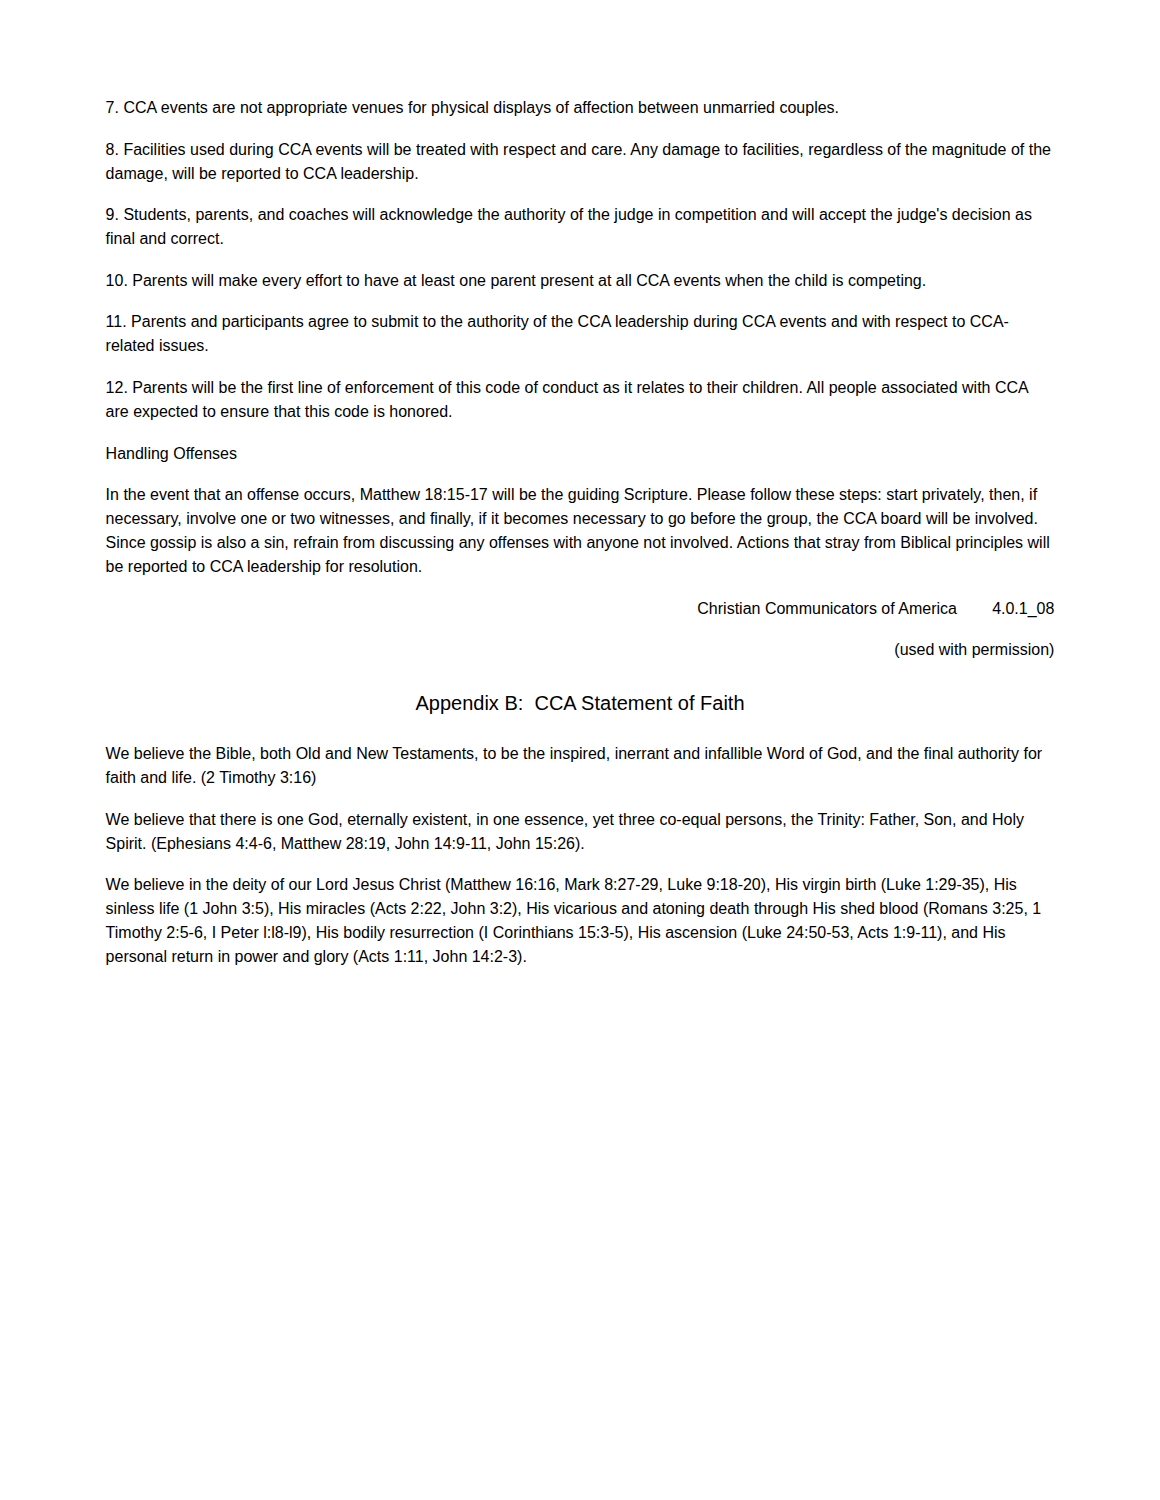7. CCA events are not appropriate venues for physical displays of affection between unmarried couples.
8. Facilities used during CCA events will be treated with respect and care. Any damage to facilities, regardless of the magnitude of the damage, will be reported to CCA leadership.
9. Students, parents, and coaches will acknowledge the authority of the judge in competition and will accept the judge's decision as final and correct.
10. Parents will make every effort to have at least one parent present at all CCA events when the child is competing.
11. Parents and participants agree to submit to the authority of the CCA leadership during CCA events and with respect to CCA-related issues.
12. Parents will be the first line of enforcement of this code of conduct as it relates to their children. All people associated with CCA are expected to ensure that this code is honored.
Handling Offenses
In the event that an offense occurs, Matthew 18:15-17 will be the guiding Scripture. Please follow these steps: start privately, then, if necessary, involve one or two witnesses, and finally, if it becomes necessary to go before the group, the CCA board will be involved. Since gossip is also a sin, refrain from discussing any offenses with anyone not involved. Actions that stray from Biblical principles will be reported to CCA leadership for resolution.
Christian Communicators of America 4.0.1_08
(used with permission)
Appendix B: CCA Statement of Faith
We believe the Bible, both Old and New Testaments, to be the inspired, inerrant and infallible Word of God, and the final authority for faith and life. (2 Timothy 3:16)
We believe that there is one God, eternally existent, in one essence, yet three co-equal persons, the Trinity: Father, Son, and Holy Spirit. (Ephesians 4:4-6, Matthew 28:19, John 14:9-11, John 15:26).
We believe in the deity of our Lord Jesus Christ (Matthew 16:16, Mark 8:27-29, Luke 9:18-20), His virgin birth (Luke 1:29-35), His sinless life (1 John 3:5), His miracles (Acts 2:22, John 3:2), His vicarious and atoning death through His shed blood (Romans 3:25, 1 Timothy 2:5-6, I Peter l:l8-l9), His bodily resurrection (I Corinthians 15:3-5), His ascension (Luke 24:50-53, Acts 1:9-11), and His personal return in power and glory (Acts 1:11, John 14:2-3).